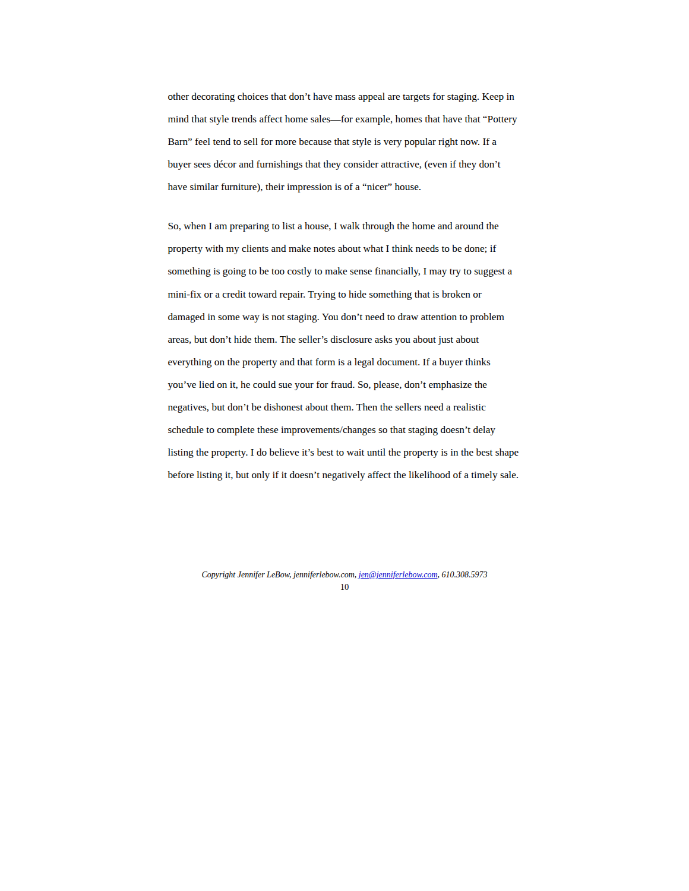other decorating choices that don’t have mass appeal are targets for staging. Keep in mind that style trends affect home sales—for example, homes that have that “Pottery Barn” feel tend to sell for more because that style is very popular right now. If a buyer sees décor and furnishings that they consider attractive, (even if they don’t have similar furniture), their impression is of a “nicer” house.
So, when I am preparing to list a house, I walk through the home and around the property with my clients and make notes about what I think needs to be done; if something is going to be too costly to make sense financially, I may try to suggest a mini-fix or a credit toward repair. Trying to hide something that is broken or damaged in some way is not staging. You don’t need to draw attention to problem areas, but don’t hide them. The seller’s disclosure asks you about just about everything on the property and that form is a legal document. If a buyer thinks you’ve lied on it, he could sue your for fraud. So, please, don’t emphasize the negatives, but don’t be dishonest about them. Then the sellers need a realistic schedule to complete these improvements/changes so that staging doesn’t delay listing the property. I do believe it’s best to wait until the property is in the best shape before listing it, but only if it doesn’t negatively affect the likelihood of a timely sale.
Copyright Jennifer LeBow, jenniferlebow.com, jen@jenniferlebow.com, 610.308.5973
10